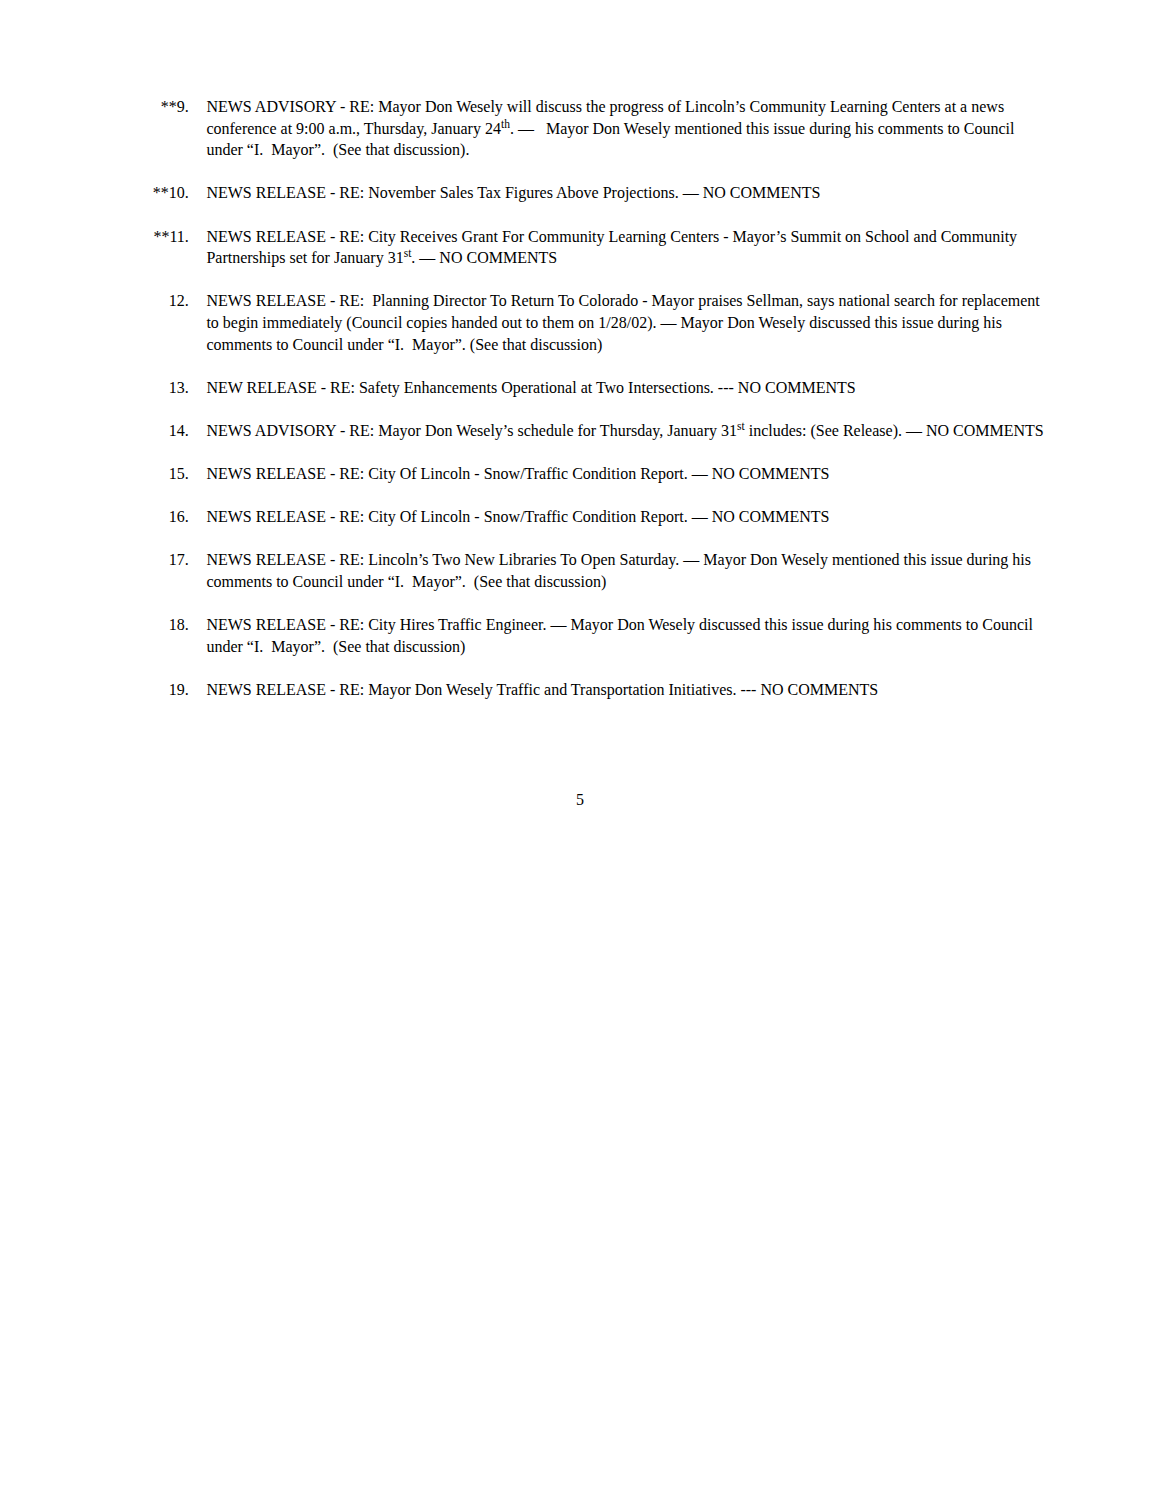**9.
NEWS ADVISORY - RE: Mayor Don Wesely will discuss the progress of Lincoln’s Community Learning Centers at a news conference at 9:00 a.m., Thursday, January 24th. — Mayor Don Wesely mentioned this issue during his comments to Council under “I. Mayor”. (See that discussion).
**10.
NEWS RELEASE - RE: November Sales Tax Figures Above Projections. — NO COMMENTS
**11.
NEWS RELEASE - RE: City Receives Grant For Community Learning Centers - Mayor’s Summit on School and Community Partnerships set for January 31st. — NO COMMENTS
12.
NEWS RELEASE - RE: Planning Director To Return To Colorado - Mayor praises Sellman, says national search for replacement to begin immediately (Council copies handed out to them on 1/28/02). — Mayor Don Wesely discussed this issue during his comments to Council under “I. Mayor”. (See that discussion)
13.
NEW RELEASE - RE: Safety Enhancements Operational at Two Intersections. --- NO COMMENTS
14.
NEWS ADVISORY - RE: Mayor Don Wesely’s schedule for Thursday, January 31st includes: (See Release). — NO COMMENTS
15.
NEWS RELEASE - RE: City Of Lincoln - Snow/Traffic Condition Report. — NO COMMENTS
16.
NEWS RELEASE - RE: City Of Lincoln - Snow/Traffic Condition Report. — NO COMMENTS
17.
NEWS RELEASE - RE: Lincoln’s Two New Libraries To Open Saturday. — Mayor Don Wesely mentioned this issue during his comments to Council under “I. Mayor”. (See that discussion)
18.
NEWS RELEASE - RE: City Hires Traffic Engineer. — Mayor Don Wesely discussed this issue during his comments to Council under “I. Mayor”. (See that discussion)
19.
NEWS RELEASE - RE: Mayor Don Wesely Traffic and Transportation Initiatives. --- NO COMMENTS
5